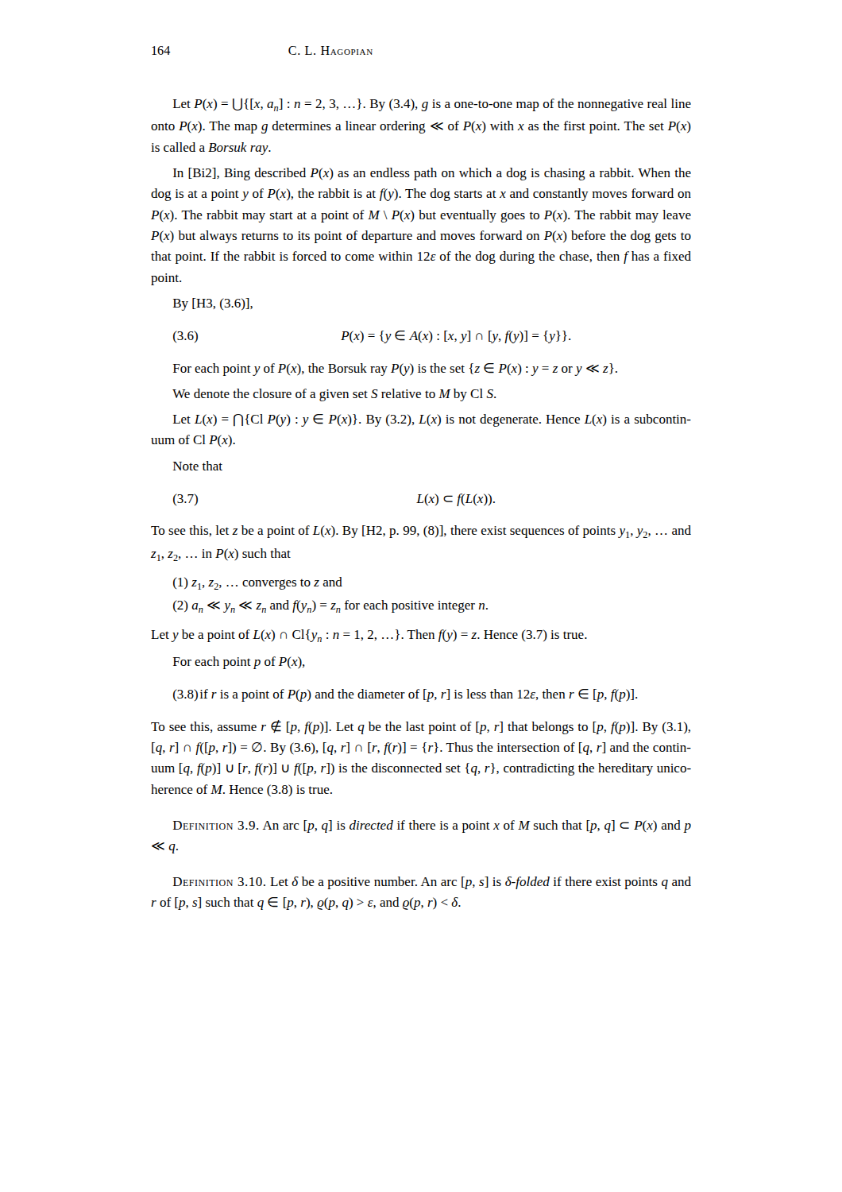164 C. L. Hagopian
Let P(x) = ⋃{[x, an] : n = 2, 3, …}. By (3.4), g is a one-to-one map of the nonnegative real line onto P(x). The map g determines a linear ordering ≪ of P(x) with x as the first point. The set P(x) is called a Borsuk ray.
In [Bi2], Bing described P(x) as an endless path on which a dog is chasing a rabbit. When the dog is at a point y of P(x), the rabbit is at f(y). The dog starts at x and constantly moves forward on P(x). The rabbit may start at a point of M \ P(x) but eventually goes to P(x). The rabbit may leave P(x) but always returns to its point of departure and moves forward on P(x) before the dog gets to that point. If the rabbit is forced to come within 12ε of the dog during the chase, then f has a fixed point.
By [H3, (3.6)],
(3.6) P(x) = {y ∈ A(x) : [x, y] ∩ [y, f(y)] = {y}}.
For each point y of P(x), the Borsuk ray P(y) is the set {z ∈ P(x) : y = z or y ≪ z}.
We denote the closure of a given set S relative to M by Cl S.
Let L(x) = ⋂{Cl P(y) : y ∈ P(x)}. By (3.2), L(x) is not degenerate. Hence L(x) is a subcontinuum of Cl P(x).
Note that
(3.7) L(x) ⊂ f(L(x)).
To see this, let z be a point of L(x). By [H2, p. 99, (8)], there exist sequences of points y1, y2, … and z1, z2, … in P(x) such that
(1) z1, z2, … converges to z and
(2) an ≪ yn ≪ zn and f(yn) = zn for each positive integer n.
Let y be a point of L(x) ∩ Cl{yn : n = 1, 2, …}. Then f(y) = z. Hence (3.7) is true.
For each point p of P(x),
(3.8) if r is a point of P(p) and the diameter of [p, r] is less than 12ε, then r ∈ [p, f(p)].
To see this, assume r ∉ [p, f(p)]. Let q be the last point of [p, r] that belongs to [p, f(p)]. By (3.1), [q, r] ∩ f([p, r]) = ∅. By (3.6), [q, r] ∩ [r, f(r)] = {r}. Thus the intersection of [q, r] and the continuum [q, f(p)] ∪ [r, f(r)] ∪ f([p, r]) is the disconnected set {q, r}, contradicting the hereditary unicoherence of M. Hence (3.8) is true.
Definition 3.9. An arc [p, q] is directed if there is a point x of M such that [p, q] ⊂ P(x) and p ≪ q.
Definition 3.10. Let δ be a positive number. An arc [p, s] is δ-folded if there exist points q and r of [p, s] such that q ∈ [p, r), ϱ(p, q) > ε, and ϱ(p, r) < δ.